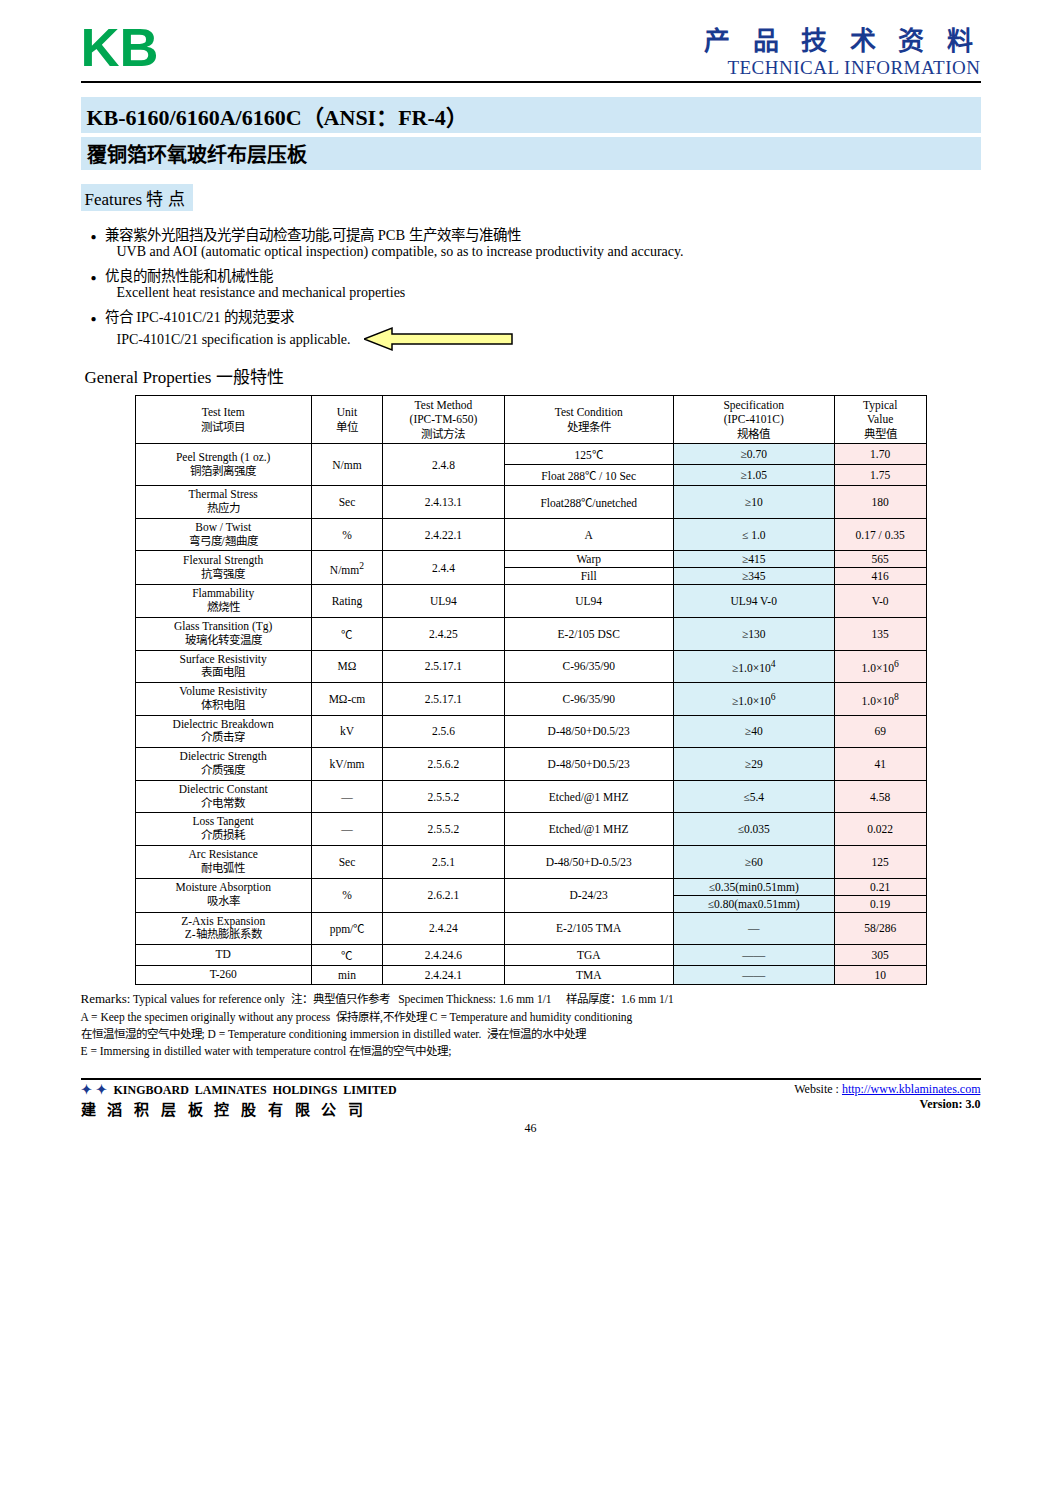KB
产 品 技 术 资 料
TECHNICAL INFORMATION
KB-6160/6160A/6160C（ANSI：FR-4）
覆铜箔环氧玻纤布层压板
Features 特 点
兼容紫外光阻挡及光学自动检查功能,可提高 PCB 生产效率与准确性 UVB and AOI (automatic optical inspection) compatible, so as to increase productivity and accuracy.
优良的耐热性能和机械性能 Excellent heat resistance and mechanical properties
符合 IPC-4101C/21 的规范要求 IPC-4101C/21 specification is applicable.
General Properties 一般特性
| Test Item 测试项目 | Unit 单位 | Test Method (IPC-TM-650) 测试方法 | Test Condition 处理条件 | Specification (IPC-4101C) 规格值 | Typical Value 典型值 |
| --- | --- | --- | --- | --- | --- |
| Peel Strength (1 oz.) 铜箔剥离强度 | N/mm | 2.4.8 | 125℃ | ≥0.70 | 1.70 |
| Float 288℃ / 10 Sec | ≥1.05 | 1.75 |
| Thermal Stress 热应力 | Sec | 2.4.13.1 | Float288℃/unetched | ≥10 | 180 |
| Bow / Twist 弯弓度/翘曲度 | % | 2.4.22.1 | A | ≤ 1.0 | 0.17 / 0.35 |
| Flexural Strength 抗弯强度 | N/mm 2 | 2.4.4 | Warp | ≥415 | 565 |
| Fill | ≥345 | 416 |
| Flammability 燃烧性 | Rating | UL94 | UL94 | UL94 V-0 | V-0 |
| Glass Transition (Tg) 玻璃化转变温度 | ℃ | 2.4.25 | E-2/105 DSC | ≥130 | 135 |
| Surface Resistivity 表面电阻 | MΩ | 2.5.17.1 | C-96/35/90 | ≥1.0×10 4 | 1.0×10 6 |
| Volume Resistivity 体积电阻 | MΩ-cm | 2.5.17.1 | C-96/35/90 | ≥1.0×10 6 | 1.0×10 8 |
| Dielectric Breakdown 介质击穿 | kV | 2.5.6 | D-48/50+D0.5/23 | ≥40 | 69 |
| Dielectric Strength 介质强度 | kV/mm | 2.5.6.2 | D-48/50+D0.5/23 | ≥29 | 41 |
| Dielectric Constant 介电常数 | — | 2.5.5.2 | Etched/@1 MHZ | ≤5.4 | 4.58 |
| Loss Tangent 介质损耗 | — | 2.5.5.2 | Etched/@1 MHZ | ≤0.035 | 0.022 |
| Arc Resistance 耐电弧性 | Sec | 2.5.1 | D-48/50+D-0.5/23 | ≥60 | 125 |
| Moisture Absorption 吸水率 | % | 2.6.2.1 | D-24/23 | ≤0.35(min0.51mm) | 0.21 |
| ≤0.80(max0.51mm) | 0.19 |
| Z-Axis Expansion Z-轴热膨胀系数 | ppm/℃ | 2.4.24 | E-2/105 TMA | — | 58/286 |
| TD | ℃ | 2.4.24.6 | TGA | —— | 305 |
| T-260 | min | 2.4.24.1 | TMA | —— | 10 |
Remarks: Typical values for reference only 注：典型值只作参考 Specimen Thickness: 1.6 mm 1/1 样品厚度：1.6 mm 1/1
A = Keep the specimen originally without any process 保持原样,不作处理 C = Temperature and humidity conditioning
在恒温恒湿的空气中处理; D = Temperature conditioning immersion in distilled water. 浸在恒温的水中处理
E = Immersing in distilled water with temperature control 在恒温的空气中处理;
✦✦ KINGBOARD LAMINATES HOLDINGS LIMITED
建 滔 积 层 板 控 股 有 限 公 司
Website : http://www.kblaminates.com
Version: 3.0
46